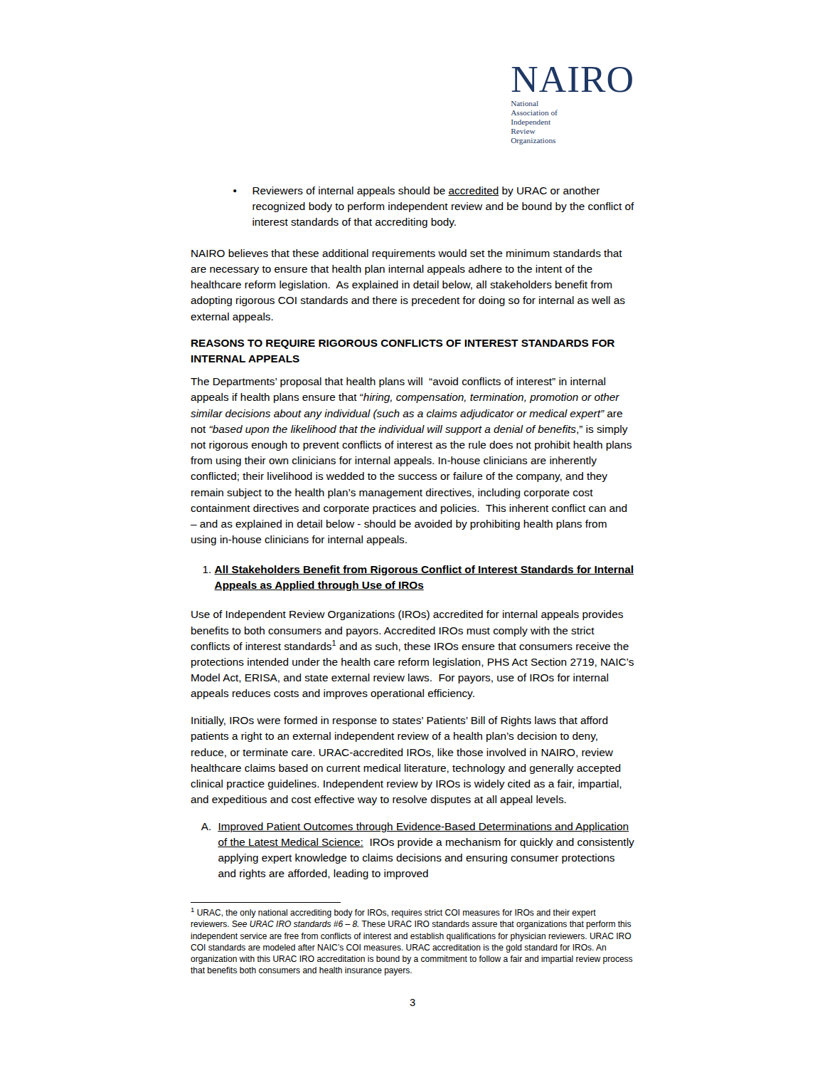NAIRO
National
Association of
Independent
Review
Organizations
Reviewers of internal appeals should be accredited by URAC or another recognized body to perform independent review and be bound by the conflict of interest standards of that accrediting body.
NAIRO believes that these additional requirements would set the minimum standards that are necessary to ensure that health plan internal appeals adhere to the intent of the healthcare reform legislation. As explained in detail below, all stakeholders benefit from adopting rigorous COI standards and there is precedent for doing so for internal as well as external appeals.
REASONS TO REQUIRE RIGOROUS CONFLICTS OF INTEREST STANDARDS FOR INTERNAL APPEALS
The Departments’ proposal that health plans will “avoid conflicts of interest” in internal appeals if health plans ensure that “hiring, compensation, termination, promotion or other similar decisions about any individual (such as a claims adjudicator or medical expert” are not “based upon the likelihood that the individual will support a denial of benefits,” is simply not rigorous enough to prevent conflicts of interest as the rule does not prohibit health plans from using their own clinicians for internal appeals. In-house clinicians are inherently conflicted; their livelihood is wedded to the success or failure of the company, and they remain subject to the health plan’s management directives, including corporate cost containment directives and corporate practices and policies. This inherent conflict can and – and as explained in detail below - should be avoided by prohibiting health plans from using in-house clinicians for internal appeals.
All Stakeholders Benefit from Rigorous Conflict of Interest Standards for Internal Appeals as Applied through Use of IROs
Use of Independent Review Organizations (IROs) accredited for internal appeals provides benefits to both consumers and payors. Accredited IROs must comply with the strict conflicts of interest standards1 and as such, these IROs ensure that consumers receive the protections intended under the health care reform legislation, PHS Act Section 2719, NAIC’s Model Act, ERISA, and state external review laws. For payors, use of IROs for internal appeals reduces costs and improves operational efficiency.
Initially, IROs were formed in response to states’ Patients’ Bill of Rights laws that afford patients a right to an external independent review of a health plan’s decision to deny, reduce, or terminate care. URAC-accredited IROs, like those involved in NAIRO, review healthcare claims based on current medical literature, technology and generally accepted clinical practice guidelines. Independent review by IROs is widely cited as a fair, impartial, and expeditious and cost effective way to resolve disputes at all appeal levels.
Improved Patient Outcomes through Evidence-Based Determinations and Application of the Latest Medical Science: IROs provide a mechanism for quickly and consistently applying expert knowledge to claims decisions and ensuring consumer protections and rights are afforded, leading to improved
1 URAC, the only national accrediting body for IROs, requires strict COI measures for IROs and their expert reviewers. See URAC IRO standards #6 – 8. These URAC IRO standards assure that organizations that perform this independent service are free from conflicts of interest and establish qualifications for physician reviewers. URAC IRO COI standards are modeled after NAIC’s COI measures. URAC accreditation is the gold standard for IROs. An organization with this URAC IRO accreditation is bound by a commitment to follow a fair and impartial review process that benefits both consumers and health insurance payers.
3